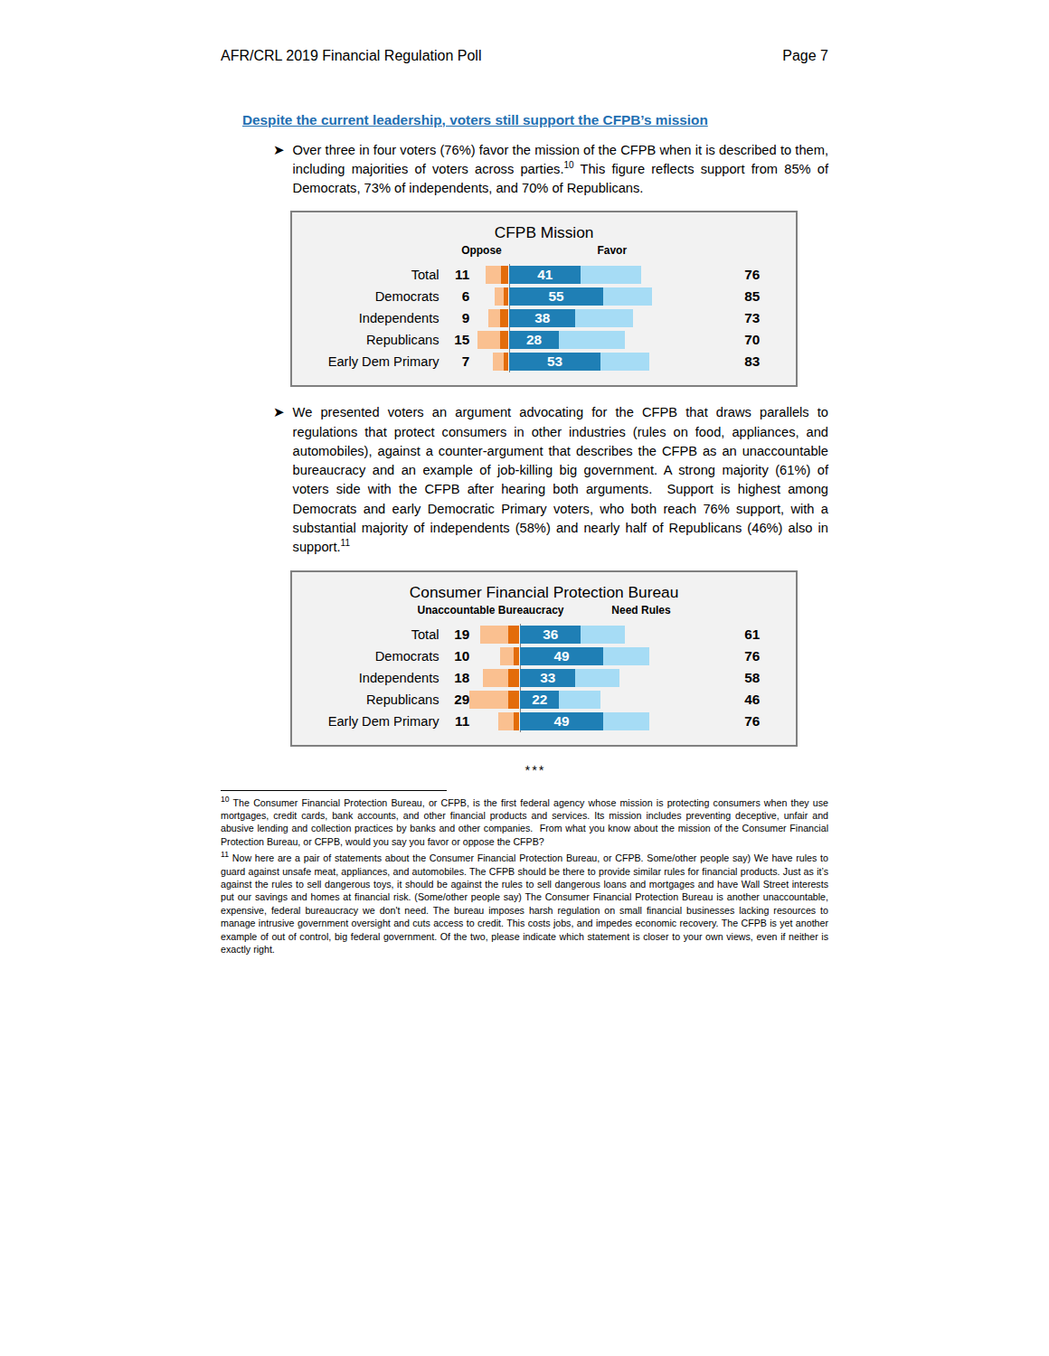AFR/CRL 2019 Financial Regulation Poll
Page 7
Despite the current leadership, voters still support the CFPB’s mission
➤
Over three in four voters (76%) favor the mission of the CFPB when it is described to them, including majorities of voters across parties.10 This figure reflects support from 85% of Democrats, 73% of independents, and 70% of Republicans.
CFPB Mission
Oppose Favor
| Total | 11 | 41 | 76 |
| Democrats | 6 | 55 | 85 |
| Independents | 9 | 38 | 73 |
| Republicans | 15 | 28 | 70 |
| Early Dem Primary | 7 | 53 | 83 |
➤
We presented voters an argument advocating for the CFPB that draws parallels to regulations that protect consumers in other industries (rules on food, appliances, and automobiles), against a counter-argument that describes the CFPB as an unaccountable bureaucracy and an example of job-killing big government. A strong majority (61%) of voters side with the CFPB after hearing both arguments. Support is highest among Democrats and early Democratic Primary voters, who both reach 76% support, with a substantial majority of independents (58%) and nearly half of Republicans (46%) also in support.11
Consumer Financial Protection Bureau
Unaccountable Bureaucracy Need Rules
| Total | 19 | 36 | 61 |
| Democrats | 10 | 49 | 76 |
| Independents | 18 | 33 | 58 |
| Republicans | 29 | 22 | 46 |
| Early Dem Primary | 11 | 49 | 76 |
***
10 The Consumer Financial Protection Bureau, or CFPB, is the first federal agency whose mission is protecting consumers when they use mortgages, credit cards, bank accounts, and other financial products and services. Its mission includes preventing deceptive, unfair and abusive lending and collection practices by banks and other companies. From what you know about the mission of the Consumer Financial Protection Bureau, or CFPB, would you say you favor or oppose the CFPB?
11 Now here are a pair of statements about the Consumer Financial Protection Bureau, or CFPB. Some/other people say) We have rules to guard against unsafe meat, appliances, and automobiles. The CFPB should be there to provide similar rules for financial products. Just as it’s against the rules to sell dangerous toys, it should be against the rules to sell dangerous loans and mortgages and have Wall Street interests put our savings and homes at financial risk. (Some/other people say) The Consumer Financial Protection Bureau is another unaccountable, expensive, federal bureaucracy we don't need. The bureau imposes harsh regulation on small financial businesses lacking resources to manage intrusive government oversight and cuts access to credit. This costs jobs, and impedes economic recovery. The CFPB is yet another example of out of control, big federal government. Of the two, please indicate which statement is closer to your own views, even if neither is exactly right.